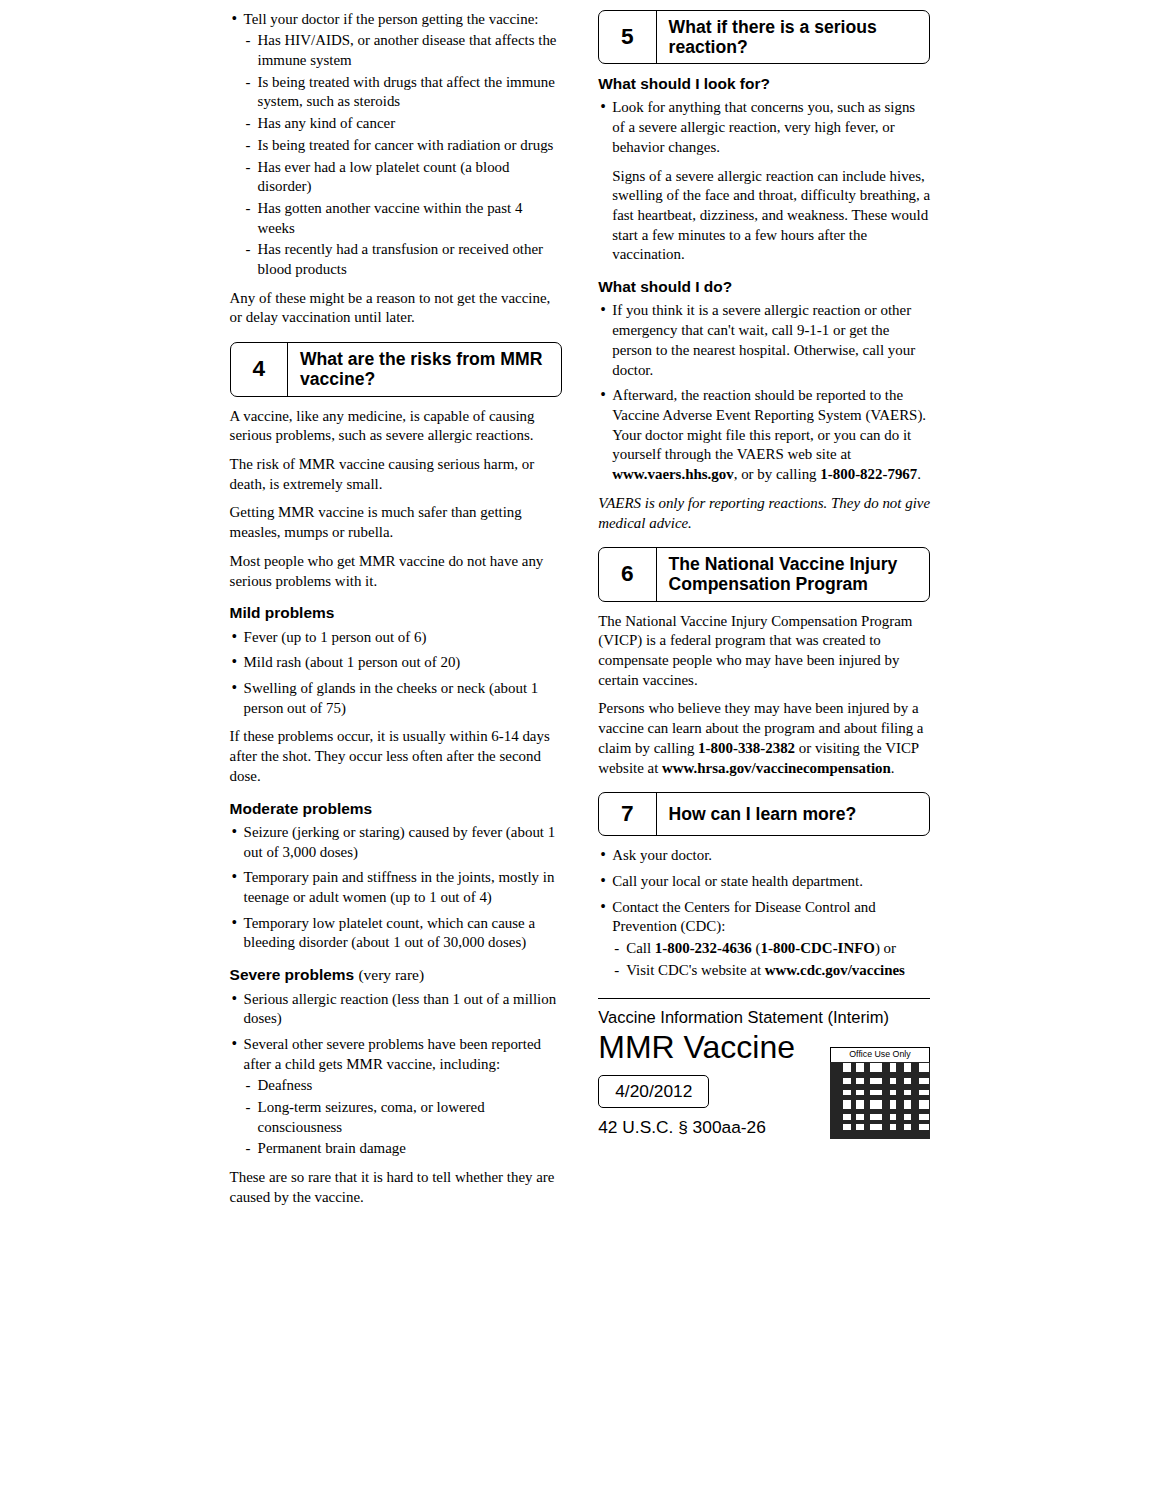Tell your doctor if the person getting the vaccine:
Has HIV/AIDS, or another disease that affects the immune system
Is being treated with drugs that affect the immune system, such as steroids
Has any kind of cancer
Is being treated for cancer with radiation or drugs
Has ever had a low platelet count (a blood disorder)
Has gotten another vaccine within the past 4 weeks
Has recently had a transfusion or received other blood products
Any of these might be a reason to not get the vaccine, or delay vaccination until later.
4
What are the risks from MMR vaccine?
A vaccine, like any medicine, is capable of causing serious problems, such as severe allergic reactions.
The risk of MMR vaccine causing serious harm, or death, is extremely small.
Getting MMR vaccine is much safer than getting measles, mumps or rubella.
Most people who get MMR vaccine do not have any serious problems with it.
Mild problems
Fever (up to 1 person out of 6)
Mild rash (about 1 person out of 20)
Swelling of glands in the cheeks or neck (about 1 person out of 75)
If these problems occur, it is usually within 6-14 days after the shot. They occur less often after the second dose.
Moderate problems
Seizure (jerking or staring) caused by fever (about 1 out of 3,000 doses)
Temporary pain and stiffness in the joints, mostly in teenage or adult women (up to 1 out of 4)
Temporary low platelet count, which can cause a bleeding disorder (about 1 out of 30,000 doses)
Severe problems (very rare)
Serious allergic reaction (less than 1 out of a million doses)
Several other severe problems have been reported after a child gets MMR vaccine, including:
Deafness
Long-term seizures, coma, or lowered consciousness
Permanent brain damage
These are so rare that it is hard to tell whether they are caused by the vaccine.
5
What if there is a serious reaction?
What should I look for?
Look for anything that concerns you, such as signs of a severe allergic reaction, very high fever, or behavior changes.
Signs of a severe allergic reaction can include hives, swelling of the face and throat, difficulty breathing, a fast heartbeat, dizziness, and weakness. These would start a few minutes to a few hours after the vaccination.
What should I do?
If you think it is a severe allergic reaction or other emergency that can't wait, call 9-1-1 or get the person to the nearest hospital. Otherwise, call your doctor.
Afterward, the reaction should be reported to the Vaccine Adverse Event Reporting System (VAERS). Your doctor might file this report, or you can do it yourself through the VAERS web site at www.vaers.hhs.gov, or by calling 1-800-822-7967.
VAERS is only for reporting reactions. They do not give medical advice.
6
The National Vaccine Injury Compensation Program
The National Vaccine Injury Compensation Program (VICP) is a federal program that was created to compensate people who may have been injured by certain vaccines.
Persons who believe they may have been injured by a vaccine can learn about the program and about filing a claim by calling 1-800-338-2382 or visiting the VICP website at www.hrsa.gov/vaccinecompensation.
7
How can I learn more?
Ask your doctor.
Call your local or state health department.
Contact the Centers for Disease Control and Prevention (CDC):
Call 1-800-232-4636 (1-800-CDC-INFO) or
Visit CDC's website at www.cdc.gov/vaccines
Vaccine Information Statement (Interim)
MMR Vaccine
4/20/2012
42 U.S.C. § 300aa-26
Office Use Only